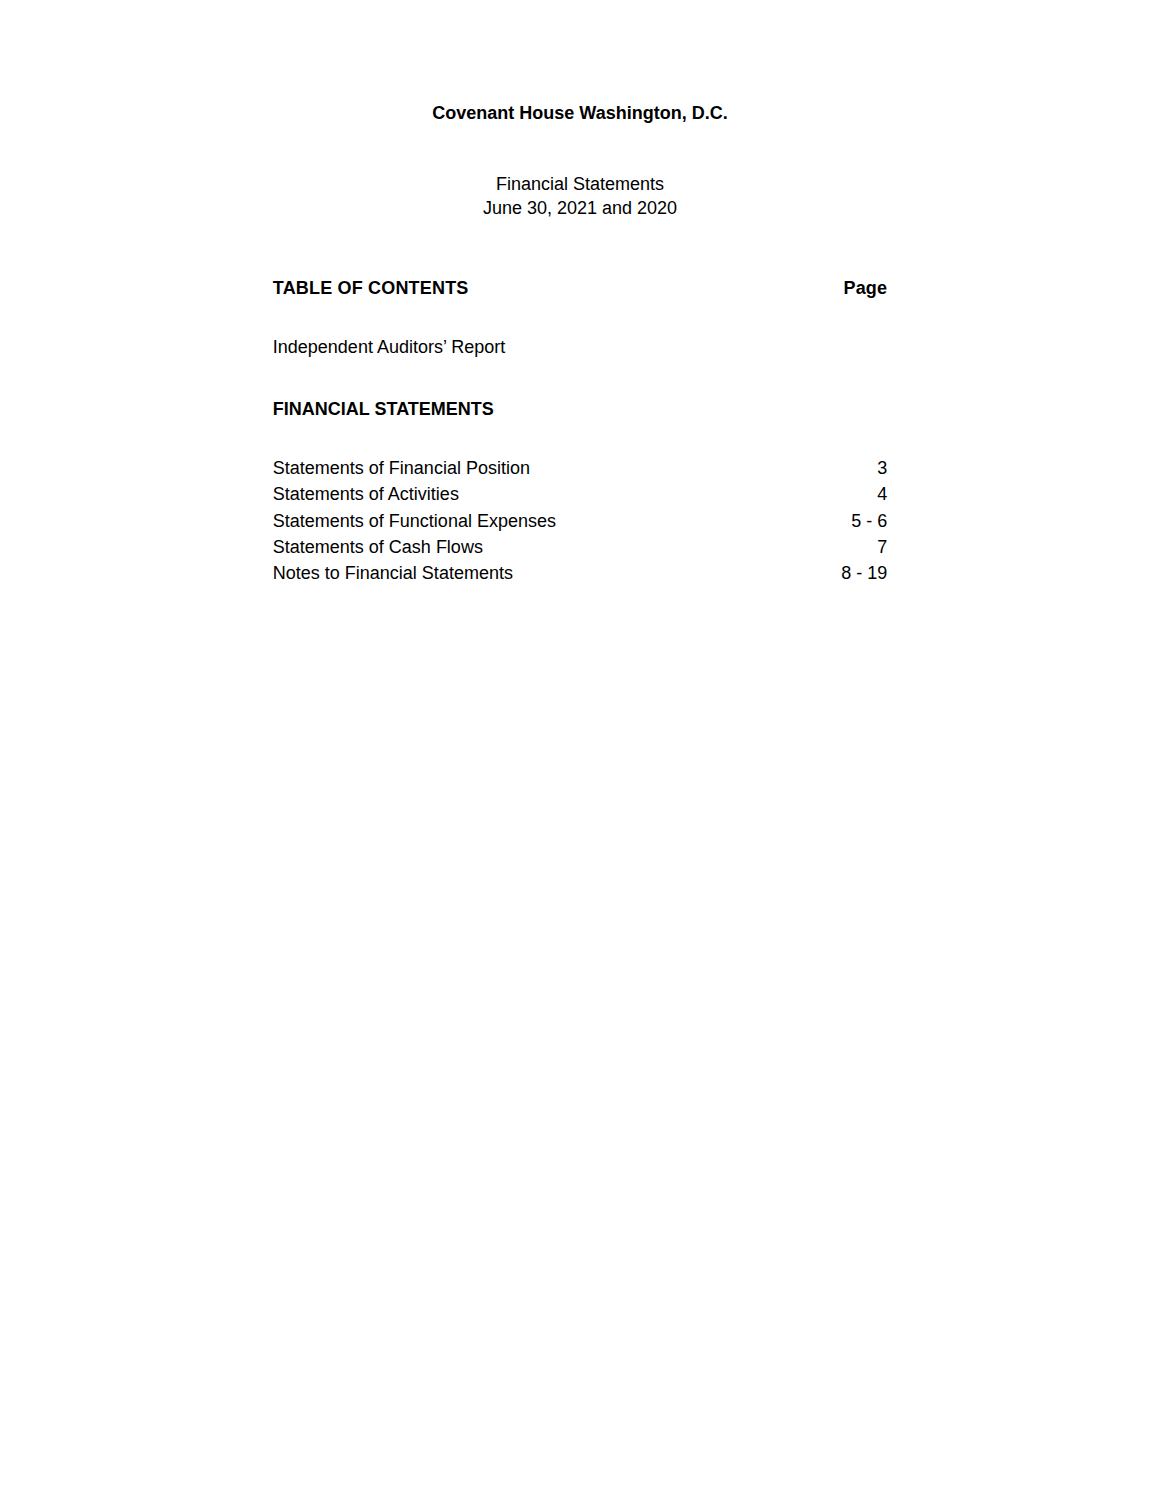Covenant House Washington, D.C.
Financial Statements
June 30, 2021 and 2020
TABLE OF CONTENTS Page
Independent Auditors’ Report
FINANCIAL STATEMENTS
| Statements of Financial Position | 3 |
| Statements of Activities | 4 |
| Statements of Functional Expenses | 5 - 6 |
| Statements of Cash Flows | 7 |
| Notes to Financial Statements | 8 - 19 |